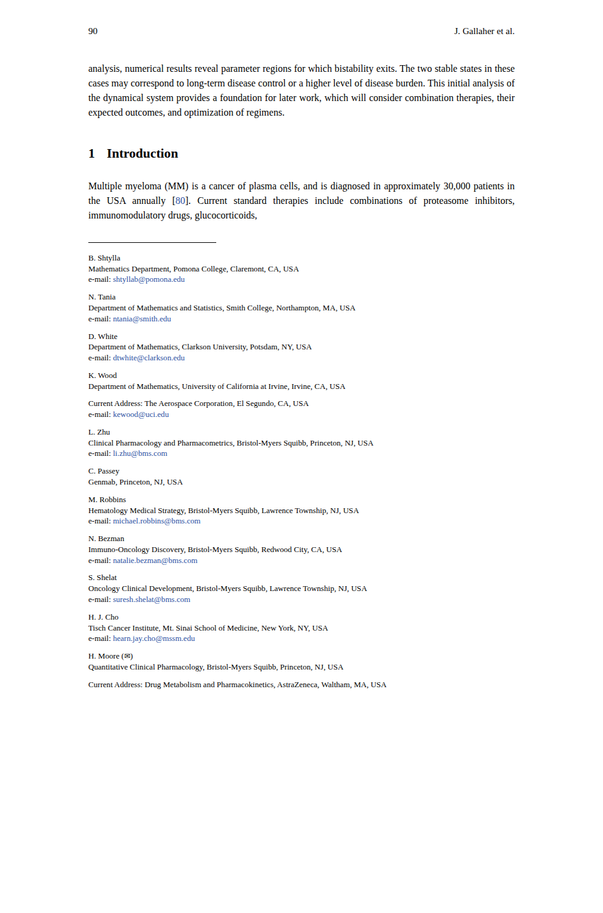90 J. Gallaher et al.
analysis, numerical results reveal parameter regions for which bistability exits. The two stable states in these cases may correspond to long-term disease control or a higher level of disease burden. This initial analysis of the dynamical system provides a foundation for later work, which will consider combination therapies, their expected outcomes, and optimization of regimens.
1 Introduction
Multiple myeloma (MM) is a cancer of plasma cells, and is diagnosed in approximately 30,000 patients in the USA annually [80]. Current standard therapies include combinations of proteasome inhibitors, immunomodulatory drugs, glucocorticoids,
B. Shtylla Mathematics Department, Pomona College, Claremont, CA, USA
e-mail: shtyllab@pomona.edu
N. Tania Department of Mathematics and Statistics, Smith College, Northampton, MA, USA
e-mail: ntania@smith.edu
D. White Department of Mathematics, Clarkson University, Potsdam, NY, USA
e-mail: dtwhite@clarkson.edu
K. Wood Department of Mathematics, University of California at Irvine, Irvine, CA, USA
Current Address: The Aerospace Corporation, El Segundo, CA, USA
e-mail: kewood@uci.edu
L. Zhu Clinical Pharmacology and Pharmacometrics, Bristol-Myers Squibb, Princeton, NJ, USA
e-mail: li.zhu@bms.com
C. Passey Genmab, Princeton, NJ, USA
M. Robbins Hematology Medical Strategy, Bristol-Myers Squibb, Lawrence Township, NJ, USA
e-mail: michael.robbins@bms.com
N. Bezman Immuno-Oncology Discovery, Bristol-Myers Squibb, Redwood City, CA, USA
e-mail: natalie.bezman@bms.com
S. Shelat Oncology Clinical Development, Bristol-Myers Squibb, Lawrence Township, NJ, USA
e-mail: suresh.shelat@bms.com
H. J. Cho Tisch Cancer Institute, Mt. Sinai School of Medicine, New York, NY, USA
e-mail: hearn.jay.cho@mssm.edu
H. Moore (✉) Quantitative Clinical Pharmacology, Bristol-Myers Squibb, Princeton, NJ, USA
Current Address: Drug Metabolism and Pharmacokinetics, AstraZeneca, Waltham, MA, USA